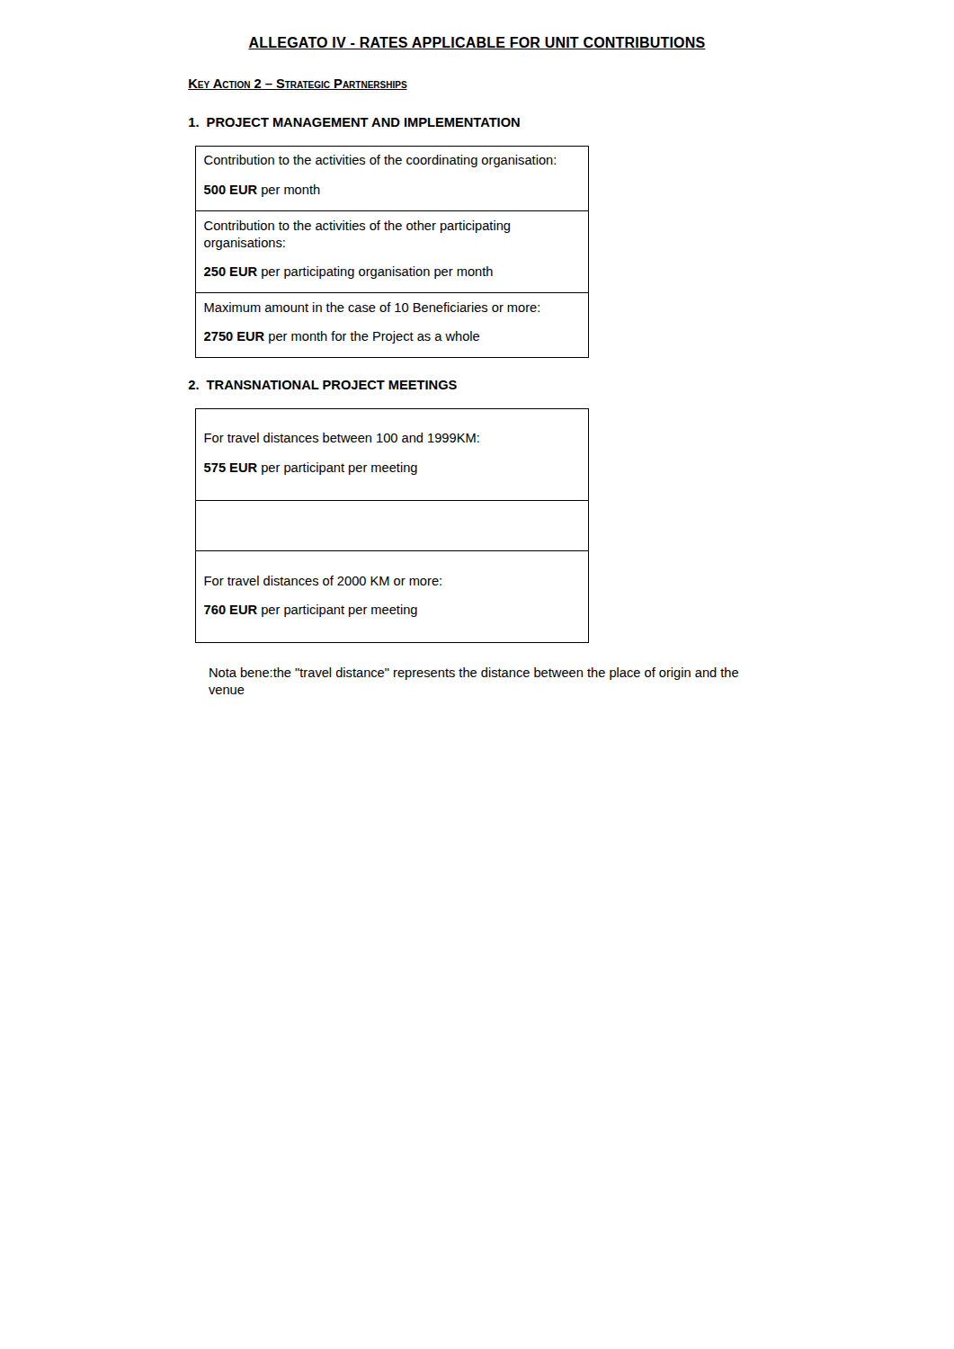ALLEGATO IV - RATES APPLICABLE FOR UNIT CONTRIBUTIONS
Key Action 2 – Strategic Partnerships
PROJECT MANAGEMENT AND IMPLEMENTATION
| Contribution to the activities of the coordinating organisation: 500 EUR per month |
| Contribution to the activities of the other participating organisations: 250 EUR per participating organisation per month |
| Maximum amount in the case of 10 Beneficiaries or more: 2750 EUR per month for the Project as a whole |
TRANSNATIONAL PROJECT MEETINGS
| For travel distances between 100 and 1999KM: 575 EUR per participant per meeting |
| For travel distances of 2000 KM or more: 760 EUR per participant per meeting |
Nota bene: the "travel distance" represents the distance between the place of origin and the venue